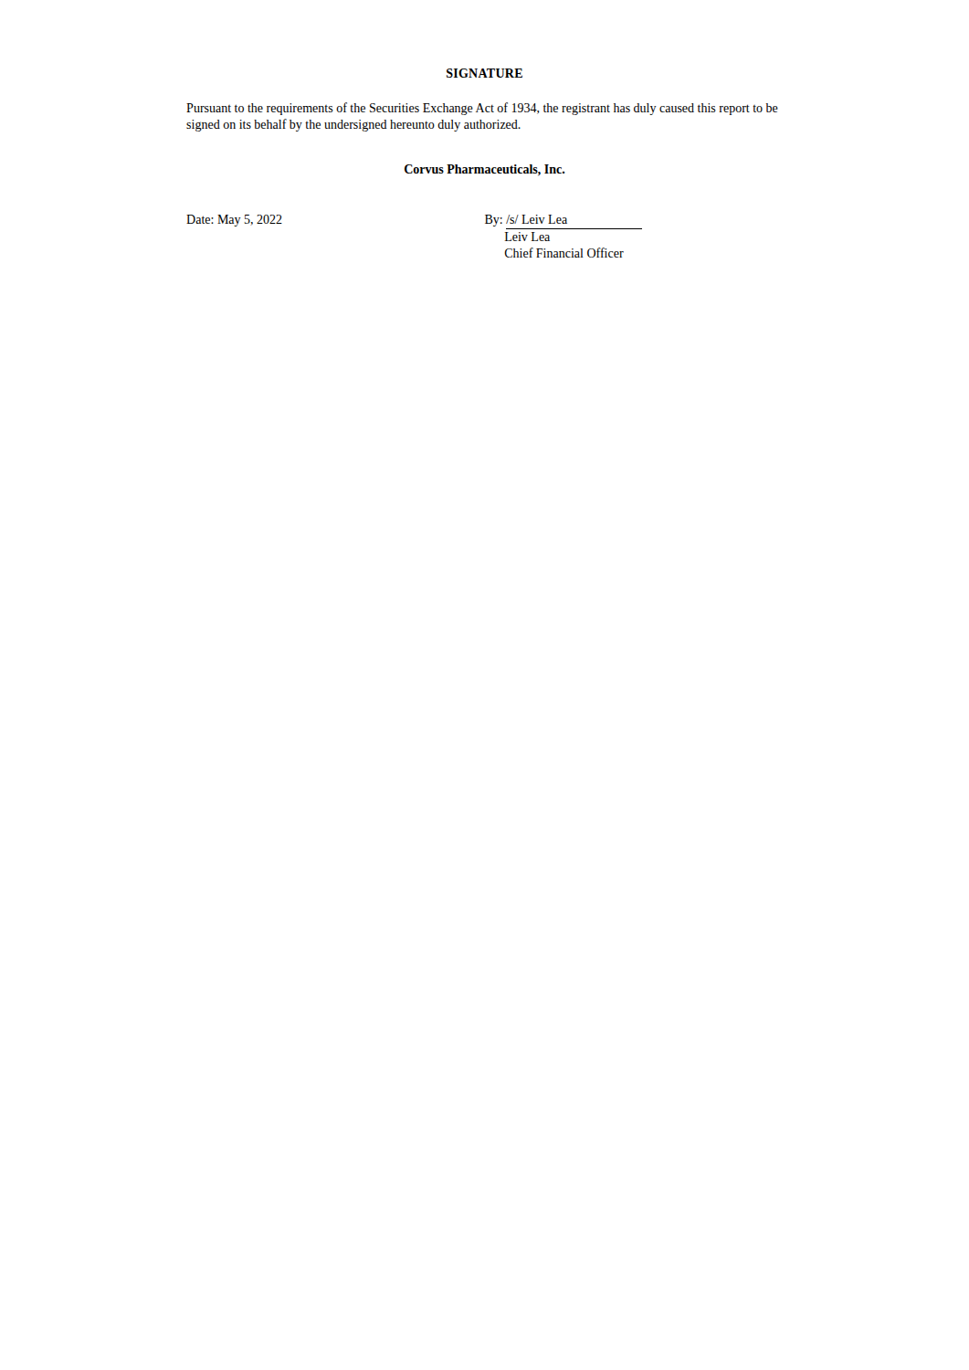SIGNATURE
Pursuant to the requirements of the Securities Exchange Act of 1934, the registrant has duly caused this report to be signed on its behalf by the undersigned hereunto duly authorized.
Corvus Pharmaceuticals, Inc.
| Date: May 5, 2022 | By: /s/ Leiv Lea Leiv Lea Chief Financial Officer |